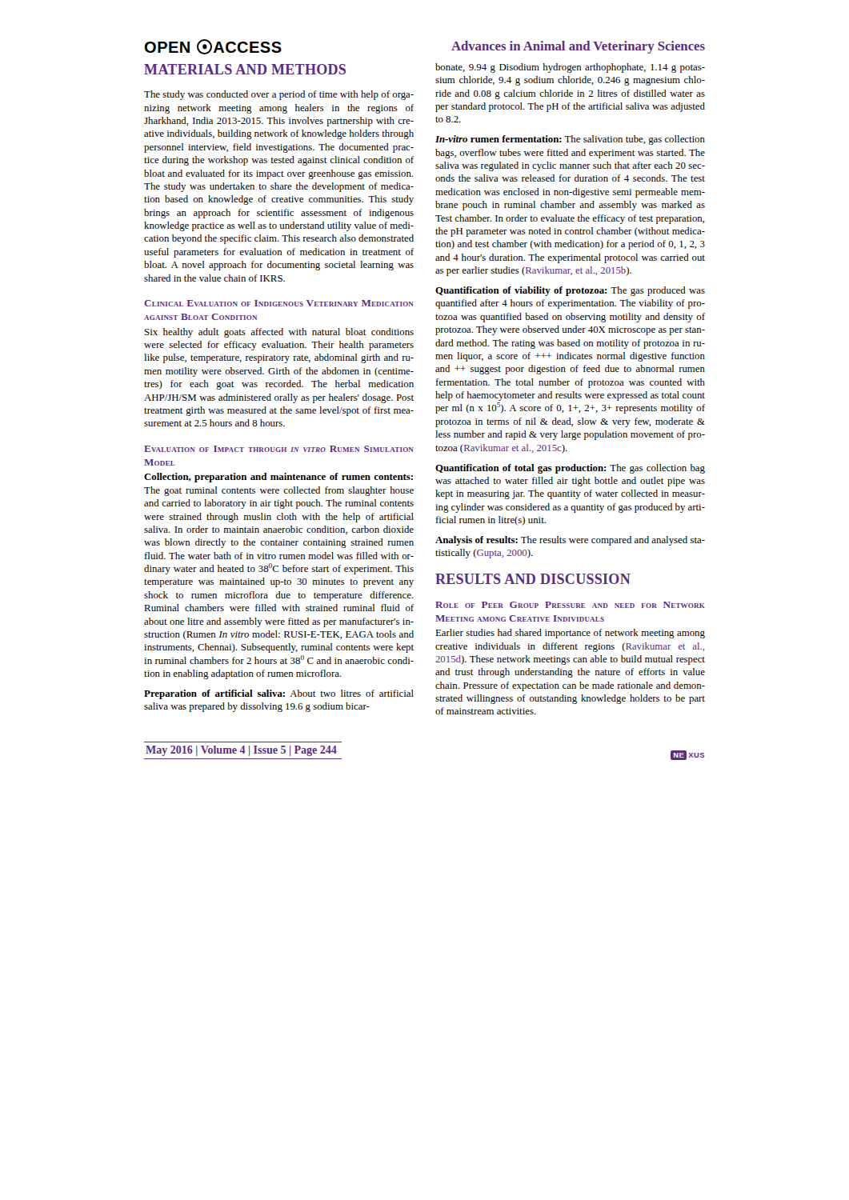OPEN ACCESS
Advances in Animal and Veterinary Sciences
Materials and Methods
The study was conducted over a period of time with help of organizing network meeting among healers in the regions of Jharkhand, India 2013-2015. This involves partnership with creative individuals, building network of knowledge holders through personnel interview, field investigations. The documented practice during the workshop was tested against clinical condition of bloat and evaluated for its impact over greenhouse gas emission. The study was undertaken to share the development of medication based on knowledge of creative communities. This study brings an approach for scientific assessment of indigenous knowledge practice as well as to understand utility value of medication beyond the specific claim. This research also demonstrated useful parameters for evaluation of medication in treatment of bloat. A novel approach for documenting societal learning was shared in the value chain of IKRS.
Clinical Evaluation of Indigenous Veterinary Medication against Bloat Condition
Six healthy adult goats affected with natural bloat conditions were selected for efficacy evaluation. Their health parameters like pulse, temperature, respiratory rate, abdominal girth and rumen motility were observed. Girth of the abdomen in (centimetres) for each goat was recorded. The herbal medication AHP/JH/SM was administered orally as per healers' dosage. Post treatment girth was measured at the same level/spot of first measurement at 2.5 hours and 8 hours.
Evaluation of Impact through in vitro Rumen Simulation Model
Collection, preparation and maintenance of rumen contents: The goat ruminal contents were collected from slaughter house and carried to laboratory in air tight pouch. The ruminal contents were strained through muslin cloth with the help of artificial saliva. In order to maintain anaerobic condition, carbon dioxide was blown directly to the container containing strained rumen fluid. The water bath of in vitro rumen model was filled with ordinary water and heated to 380C before start of experiment. This temperature was maintained up-to 30 minutes to prevent any shock to rumen microflora due to temperature difference. Ruminal chambers were filled with strained ruminal fluid of about one litre and assembly were fitted as per manufacturer's instruction (Rumen In vitro model: RUSI-E-TEK, EAGA tools and instruments, Chennai). Subsequently, ruminal contents were kept in ruminal chambers for 2 hours at 380 C and in anaerobic condition in enabling adaptation of rumen microflora.
Preparation of artificial saliva: About two litres of artificial saliva was prepared by dissolving 19.6 g sodium bicar-
bonate, 9.94 g Disodium hydrogen arthophophate, 1.14 g potassium chloride, 9.4 g sodium chloride, 0.246 g magnesium chloride and 0.08 g calcium chloride in 2 litres of distilled water as per standard protocol. The pH of the artificial saliva was adjusted to 8.2.
In-vitro rumen fermentation: The salivation tube, gas collection bags, overflow tubes were fitted and experiment was started. The saliva was regulated in cyclic manner such that after each 20 seconds the saliva was released for duration of 4 seconds. The test medication was enclosed in non-digestive semi permeable membrane pouch in ruminal chamber and assembly was marked as Test chamber. In order to evaluate the efficacy of test preparation, the pH parameter was noted in control chamber (without medication) and test chamber (with medication) for a period of 0, 1, 2, 3 and 4 hour's duration. The experimental protocol was carried out as per earlier studies (Ravikumar, et al., 2015b).
Quantification of viability of protozoa: The gas produced was quantified after 4 hours of experimentation. The viability of protozoa was quantified based on observing motility and density of protozoa. They were observed under 40X microscope as per standard method. The rating was based on motility of protozoa in rumen liquor, a score of +++ indicates normal digestive function and ++ suggest poor digestion of feed due to abnormal rumen fermentation. The total number of protozoa was counted with help of haemocytometer and results were expressed as total count per ml (n x 105). A score of 0, 1+, 2+, 3+ represents motility of protozoa in terms of nil & dead, slow & very few, moderate & less number and rapid & very large population movement of protozoa (Ravikumar et al., 2015c).
Quantification of total gas production: The gas collection bag was attached to water filled air tight bottle and outlet pipe was kept in measuring jar. The quantity of water collected in measuring cylinder was considered as a quantity of gas produced by artificial rumen in litre(s) unit.
Analysis of results: The results were compared and analysed statistically (Gupta, 2000).
Results and Discussion
Role of Peer Group Pressure and need for Network Meeting among Creative Individuals
Earlier studies had shared importance of network meeting among creative individuals in different regions (Ravikumar et al., 2015d). These network meetings can able to build mutual respect and trust through understanding the nature of efforts in value chain. Pressure of expectation can be made rationale and demonstrated willingness of outstanding knowledge holders to be part of mainstream activities.
May 2016 | Volume 4 | Issue 5 | Page 244
NE
XUS